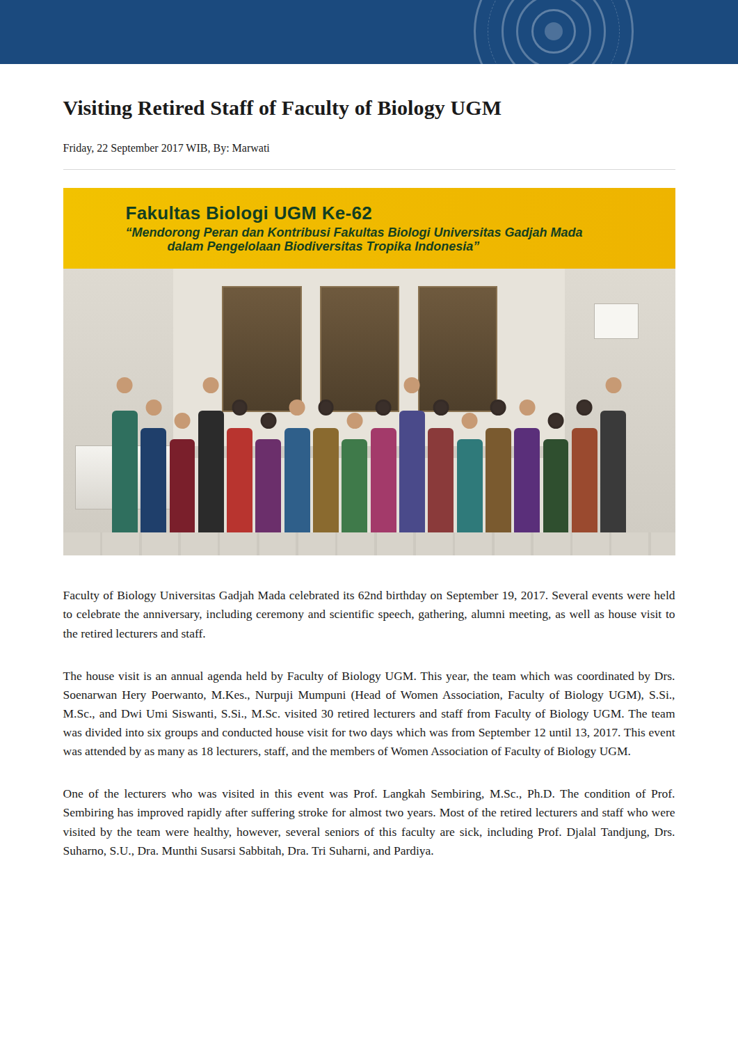Visiting Retired Staff of Faculty of Biology UGM
Friday, 22 September 2017 WIB, By: Marwati
Fakultas Biologi UGM Ke-62 “Mendorong Peran dan Kontribusi Fakultas Biologi Universitas Gadjah Mada dalam Pengelolaan Biodiversitas Tropika Indonesia”
Faculty of Biology Universitas Gadjah Mada celebrated its 62nd birthday on September 19, 2017. Several events were held to celebrate the anniversary, including ceremony and scientific speech, gathering, alumni meeting, as well as house visit to the retired lecturers and staff.
The house visit is an annual agenda held by Faculty of Biology UGM. This year, the team which was coordinated by Drs. Soenarwan Hery Poerwanto, M.Kes., Nurpuji Mumpuni (Head of Women Association, Faculty of Biology UGM), S.Si., M.Sc., and Dwi Umi Siswanti, S.Si., M.Sc. visited 30 retired lecturers and staff from Faculty of Biology UGM. The team was divided into six groups and conducted house visit for two days which was from September 12 until 13, 2017. This event was attended by as many as 18 lecturers, staff, and the members of Women Association of Faculty of Biology UGM.
One of the lecturers who was visited in this event was Prof. Langkah Sembiring, M.Sc., Ph.D. The condition of Prof. Sembiring has improved rapidly after suffering stroke for almost two years. Most of the retired lecturers and staff who were visited by the team were healthy, however, several seniors of this faculty are sick, including Prof. Djalal Tandjung, Drs. Suharno, S.U., Dra. Munthi Susarsi Sabbitah, Dra. Tri Suharni, and Pardiya.